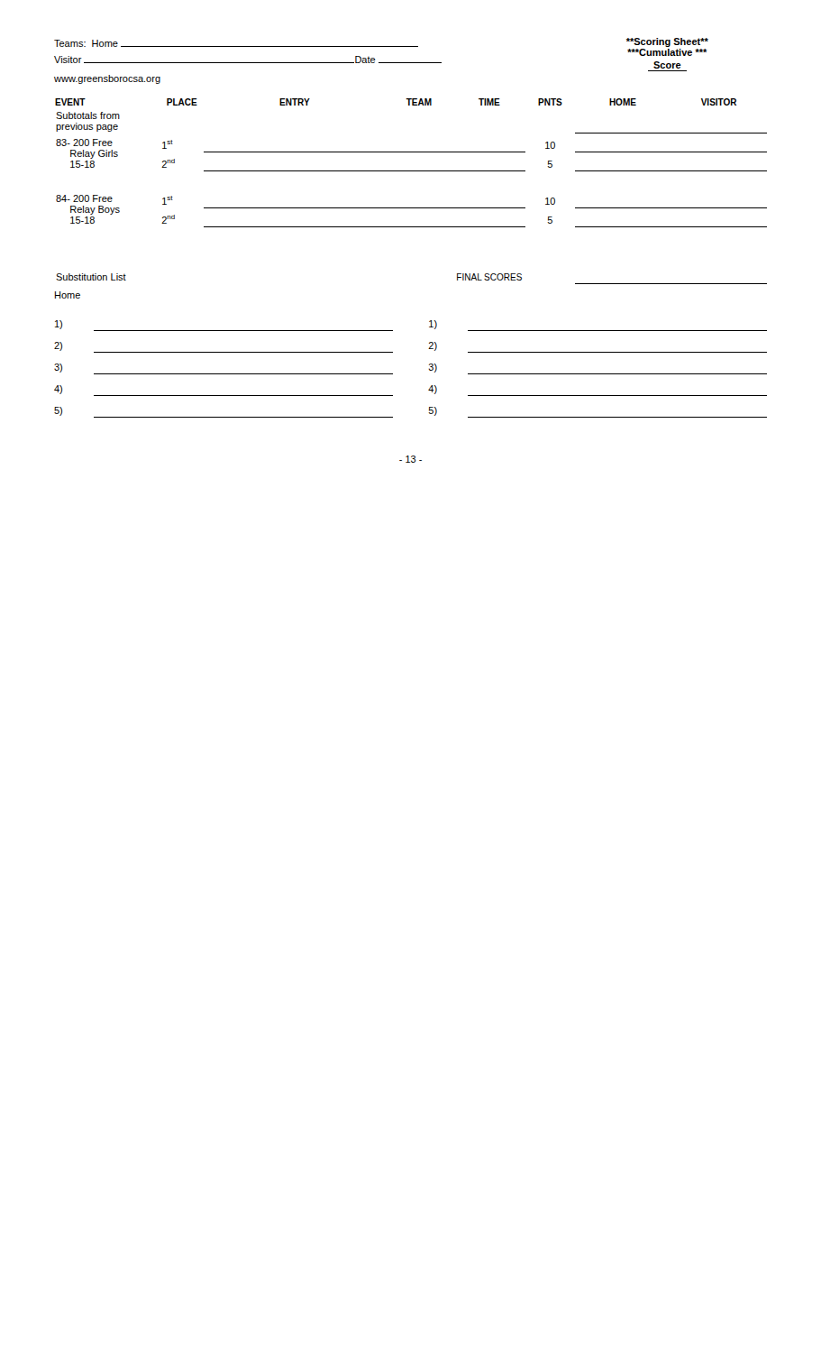| Teams: Home Visitor Date | **Scoring Sheet** ***Cumulative *** Score |
www.greensborocsa.org
| EVENT | PLACE | ENTRY | TEAM | TIME | PNTS | HOME | VISITOR |
| --- | --- | --- | --- | --- | --- | --- | --- |
| Subtotals from previous page | | | | | | | |
| 83- 200 Free Relay Girls 15-18 | 1 st | | | | 10 | | |
| 2 nd | | | | 5 | | |
| 84- 200 Free Relay Boys 15-18 | 1 st | | | | 10 | | |
| 2 nd | | | | 5 | | |
| Substitution List | | | | FINAL SCORES | | | |
Home
| 1) | | | 1) | |
| 2) | | | 2) | |
| 3) | | | 3) | |
| 4) | | | 4) | |
| 5) | | | 5) | |
- 13 -